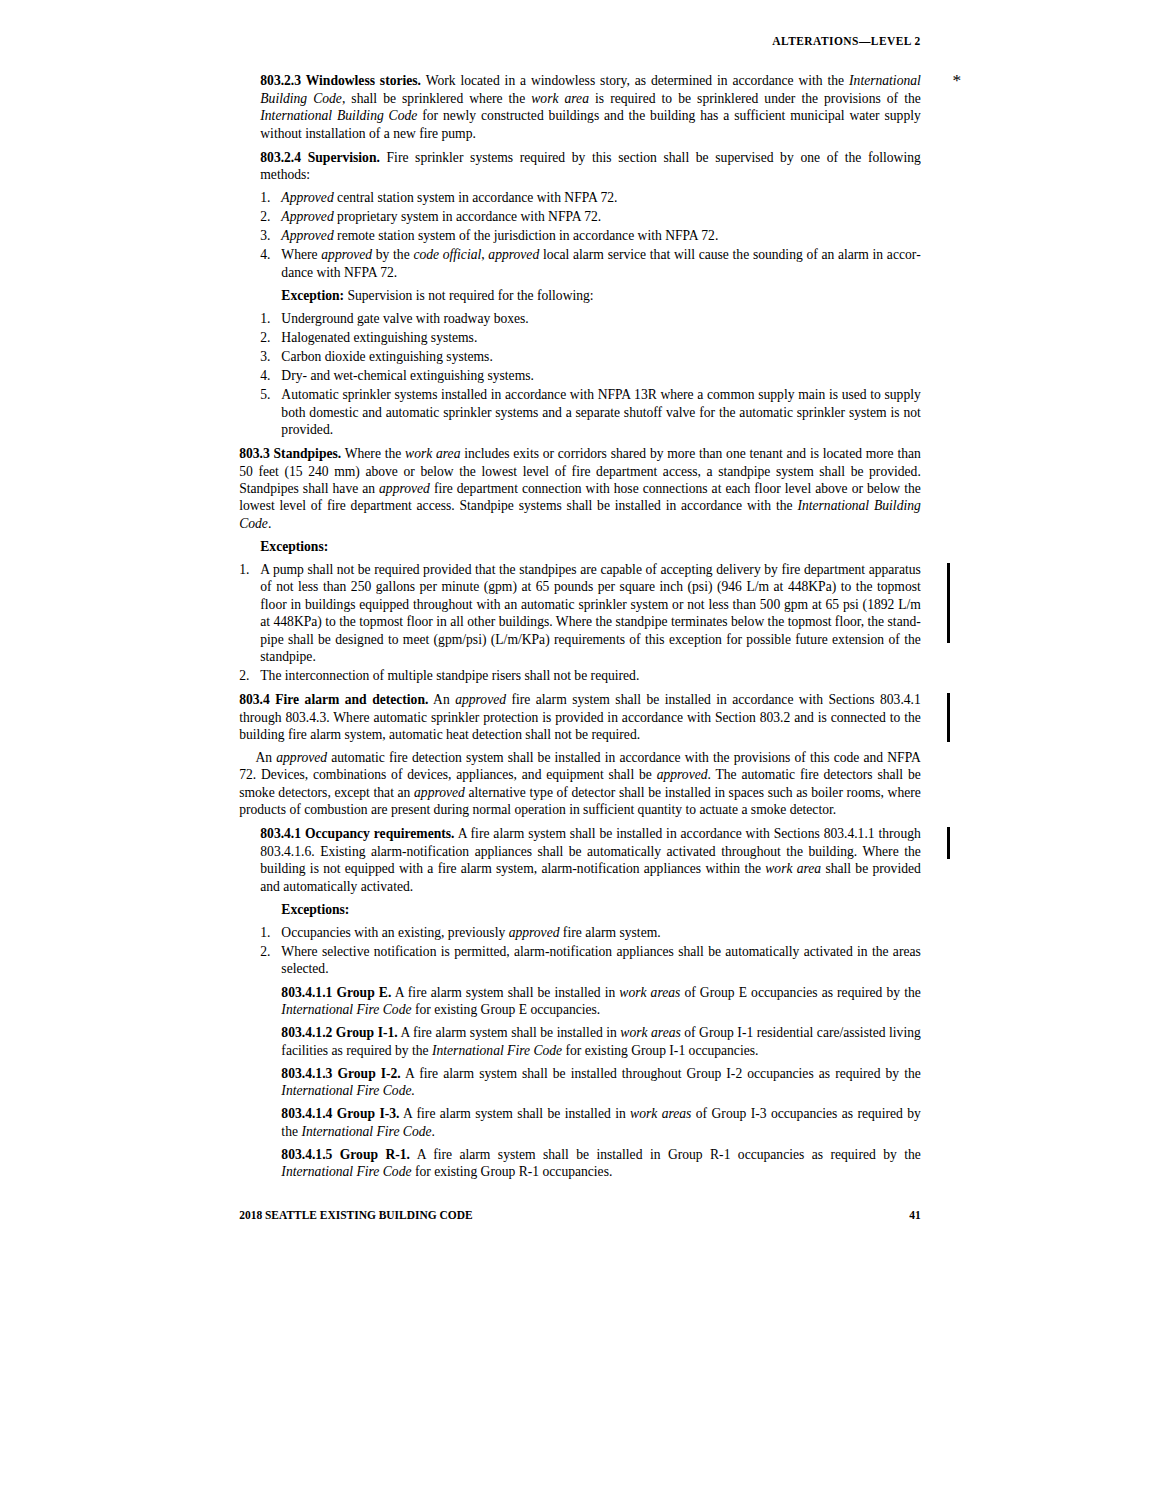ALTERATIONS—LEVEL 2
*
803.2.3 Windowless stories. Work located in a windowless story, as determined in accordance with the International Building Code, shall be sprinklered where the work area is required to be sprinklered under the provisions of the International Building Code for newly constructed buildings and the building has a sufficient municipal water supply without installation of a new fire pump.
803.2.4 Supervision. Fire sprinkler systems required by this section shall be supervised by one of the following methods:
Approved central station system in accordance with NFPA 72.
Approved proprietary system in accordance with NFPA 72.
Approved remote station system of the jurisdiction in accordance with NFPA 72.
Where approved by the code official, approved local alarm service that will cause the sounding of an alarm in accordance with NFPA 72.
Exception: Supervision is not required for the following:
Underground gate valve with roadway boxes.
Halogenated extinguishing systems.
Carbon dioxide extinguishing systems.
Dry- and wet-chemical extinguishing systems.
Automatic sprinkler systems installed in accordance with NFPA 13R where a common supply main is used to supply both domestic and automatic sprinkler systems and a separate shutoff valve for the automatic sprinkler system is not provided.
803.3 Standpipes. Where the work area includes exits or corridors shared by more than one tenant and is located more than 50 feet (15 240 mm) above or below the lowest level of fire department access, a standpipe system shall be provided. Standpipes shall have an approved fire department connection with hose connections at each floor level above or below the lowest level of fire department access. Standpipe systems shall be installed in accordance with the International Building Code.
Exceptions:
A pump shall not be required provided that the standpipes are capable of accepting delivery by fire department apparatus of not less than 250 gallons per minute (gpm) at 65 pounds per square inch (psi) (946 L/m at 448KPa) to the topmost floor in buildings equipped throughout with an automatic sprinkler system or not less than 500 gpm at 65 psi (1892 L/m at 448KPa) to the topmost floor in all other buildings. Where the standpipe terminates below the topmost floor, the standpipe shall be designed to meet (gpm/psi) (L/m/KPa) requirements of this exception for possible future extension of the standpipe.
The interconnection of multiple standpipe risers shall not be required.
803.4 Fire alarm and detection. An approved fire alarm system shall be installed in accordance with Sections 803.4.1 through 803.4.3. Where automatic sprinkler protection is provided in accordance with Section 803.2 and is connected to the building fire alarm system, automatic heat detection shall not be required.
An approved automatic fire detection system shall be installed in accordance with the provisions of this code and NFPA 72. Devices, combinations of devices, appliances, and equipment shall be approved. The automatic fire detectors shall be smoke detectors, except that an approved alternative type of detector shall be installed in spaces such as boiler rooms, where products of combustion are present during normal operation in sufficient quantity to actuate a smoke detector.
803.4.1 Occupancy requirements. A fire alarm system shall be installed in accordance with Sections 803.4.1.1 through 803.4.1.6. Existing alarm-notification appliances shall be automatically activated throughout the building. Where the building is not equipped with a fire alarm system, alarm-notification appliances within the work area shall be provided and automatically activated.
Exceptions:
Occupancies with an existing, previously approved fire alarm system.
Where selective notification is permitted, alarm-notification appliances shall be automatically activated in the areas selected.
803.4.1.1 Group E. A fire alarm system shall be installed in work areas of Group E occupancies as required by the International Fire Code for existing Group E occupancies.
803.4.1.2 Group I-1. A fire alarm system shall be installed in work areas of Group I-1 residential care/assisted living facilities as required by the International Fire Code for existing Group I-1 occupancies.
803.4.1.3 Group I-2. A fire alarm system shall be installed throughout Group I-2 occupancies as required by the International Fire Code.
803.4.1.4 Group I-3. A fire alarm system shall be installed in work areas of Group I-3 occupancies as required by the International Fire Code.
803.4.1.5 Group R-1. A fire alarm system shall be installed in Group R-1 occupancies as required by the International Fire Code for existing Group R-1 occupancies.
2018 SEATTLE EXISTING BUILDING CODE 41